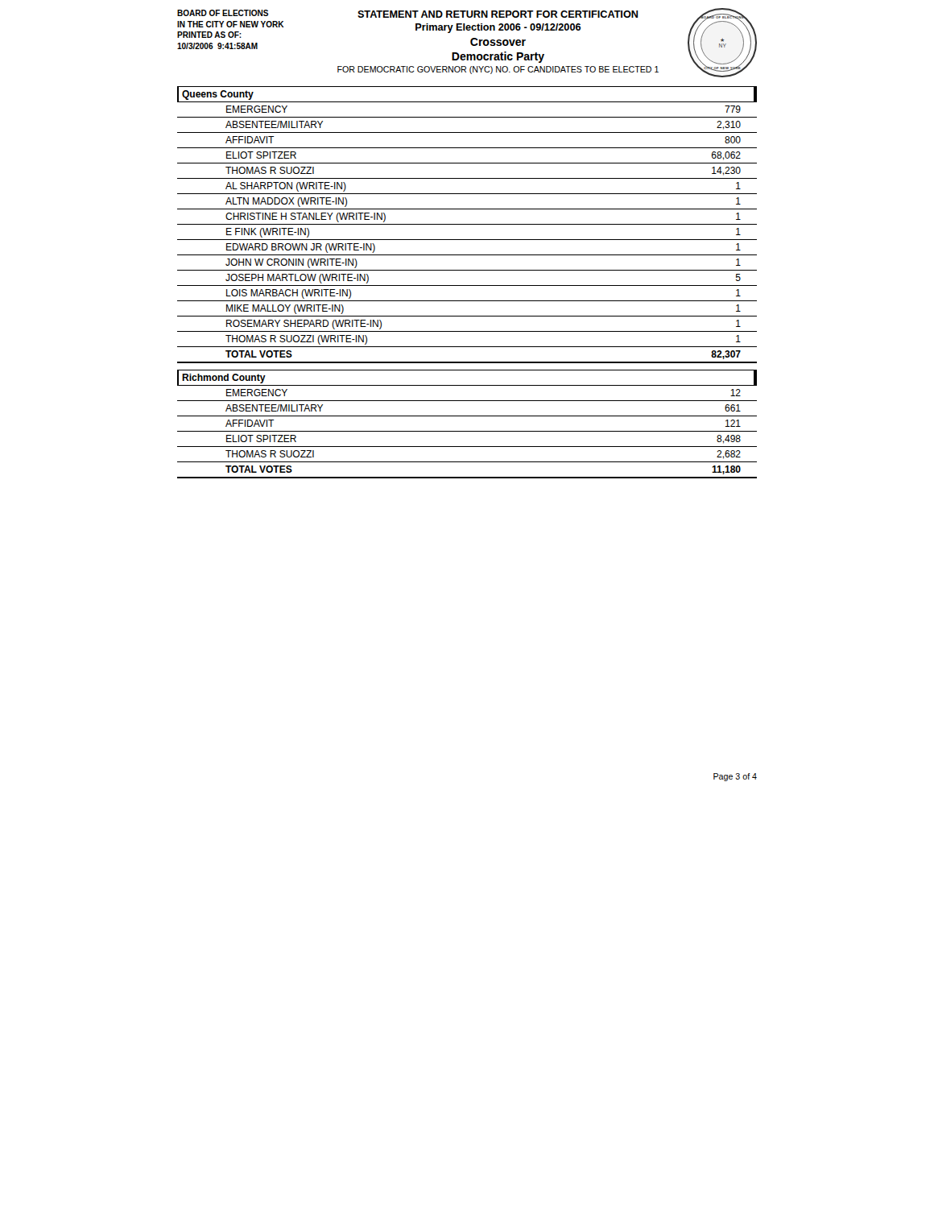BOARD OF ELECTIONS
IN THE CITY OF NEW YORK
PRINTED AS OF:
10/3/2006 9:41:58AM
STATEMENT AND RETURN REPORT FOR CERTIFICATION
Primary Election 2006 - 09/12/2006
Crossover
Democratic Party
FOR DEMOCRATIC GOVERNOR (NYC) NO. OF CANDIDATES TO BE ELECTED 1
BOARD OF ELECTIONS
★
NY
CITY OF NEW YORK
Queens County
| EMERGENCY | 779 |
| ABSENTEE/MILITARY | 2,310 |
| AFFIDAVIT | 800 |
| ELIOT SPITZER | 68,062 |
| THOMAS R SUOZZI | 14,230 |
| AL SHARPTON (WRITE-IN) | 1 |
| ALTN MADDOX (WRITE-IN) | 1 |
| CHRISTINE H STANLEY (WRITE-IN) | 1 |
| E FINK (WRITE-IN) | 1 |
| EDWARD BROWN JR (WRITE-IN) | 1 |
| JOHN W CRONIN (WRITE-IN) | 1 |
| JOSEPH MARTLOW (WRITE-IN) | 5 |
| LOIS MARBACH (WRITE-IN) | 1 |
| MIKE MALLOY (WRITE-IN) | 1 |
| ROSEMARY SHEPARD (WRITE-IN) | 1 |
| THOMAS R SUOZZI (WRITE-IN) | 1 |
| TOTAL VOTES | 82,307 |
Richmond County
| EMERGENCY | 12 |
| ABSENTEE/MILITARY | 661 |
| AFFIDAVIT | 121 |
| ELIOT SPITZER | 8,498 |
| THOMAS R SUOZZI | 2,682 |
| TOTAL VOTES | 11,180 |
Page 3 of 4